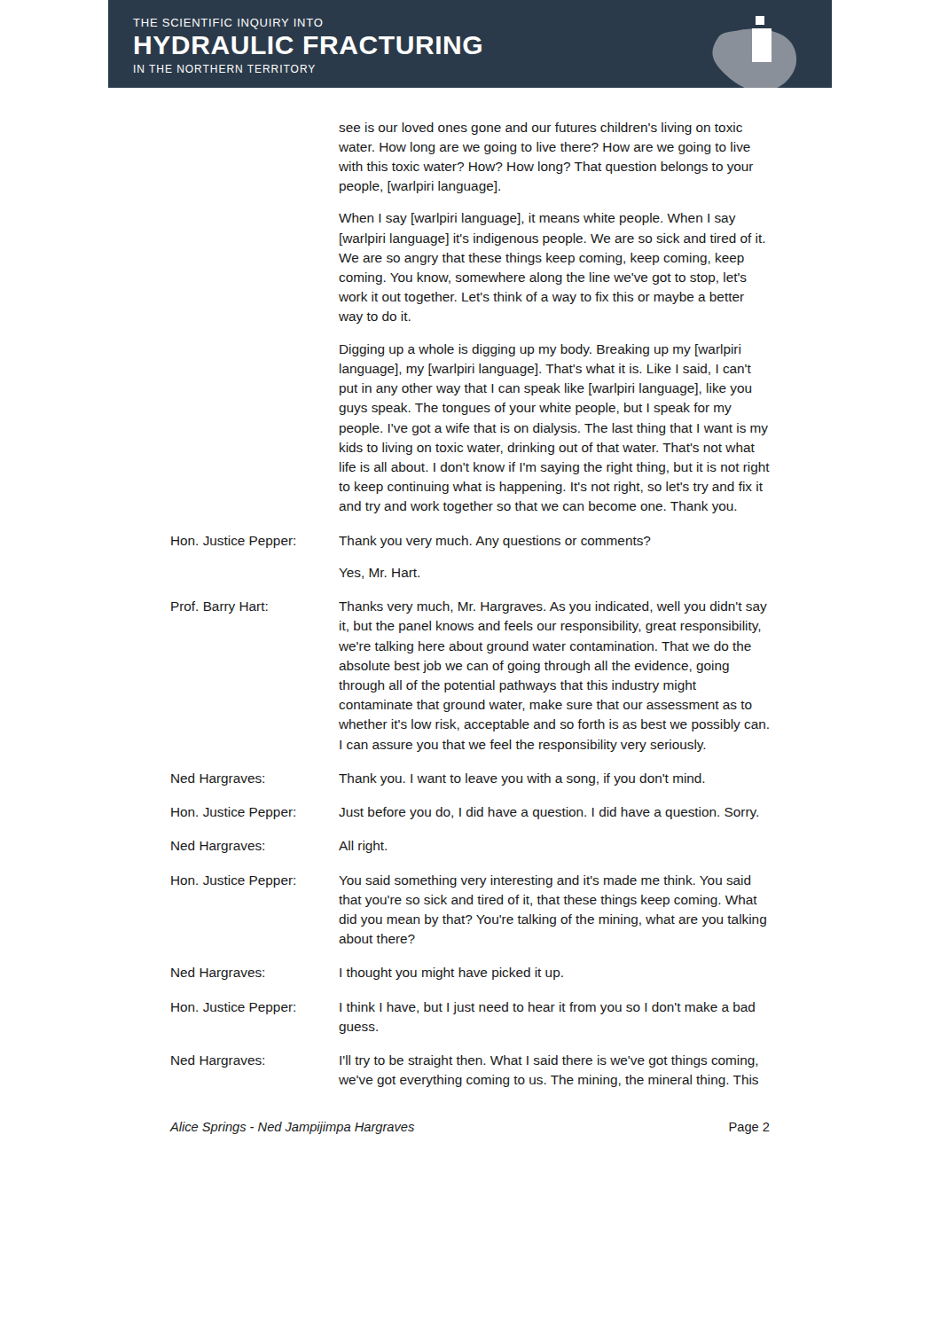The Scientific Inquiry into
Hydraulic Fracturing
in the Northern Territory
see is our loved ones gone and our futures children's living on toxic water. How long are we going to live there? How are we going to live with this toxic water? How? How long? That question belongs to your people, [warlpiri language].
When I say [warlpiri language], it means white people. When I say [warlpiri language] it's indigenous people. We are so sick and tired of it. We are so angry that these things keep coming, keep coming, keep coming. You know, somewhere along the line we've got to stop, let's work it out together. Let's think of a way to fix this or maybe a better way to do it.
Digging up a whole is digging up my body. Breaking up my [warlpiri language], my [warlpiri language]. That's what it is. Like I said, I can't put in any other way that I can speak like [warlpiri language], like you guys speak. The tongues of your white people, but I speak for my people. I've got a wife that is on dialysis. The last thing that I want is my kids to living on toxic water, drinking out of that water. That's not what life is all about. I don't know if I'm saying the right thing, but it is not right to keep continuing what is happening. It's not right, so let's try and fix it and try and work together so that we can become one. Thank you.
Hon. Justice Pepper:
Thank you very much. Any questions or comments?
Yes, Mr. Hart.
Prof. Barry Hart:
Thanks very much, Mr. Hargraves. As you indicated, well you didn't say it, but the panel knows and feels our responsibility, great responsibility, we're talking here about ground water contamination. That we do the absolute best job we can of going through all the evidence, going through all of the potential pathways that this industry might contaminate that ground water, make sure that our assessment as to whether it's low risk, acceptable and so forth is as best we possibly can. I can assure you that we feel the responsibility very seriously.
Ned Hargraves:
Thank you. I want to leave you with a song, if you don't mind.
Hon. Justice Pepper:
Just before you do, I did have a question. I did have a question. Sorry.
Ned Hargraves:
All right.
Hon. Justice Pepper:
You said something very interesting and it's made me think. You said that you're so sick and tired of it, that these things keep coming. What did you mean by that? You're talking of the mining, what are you talking about there?
Ned Hargraves:
I thought you might have picked it up.
Hon. Justice Pepper:
I think I have, but I just need to hear it from you so I don't make a bad guess.
Ned Hargraves:
I'll try to be straight then. What I said there is we've got things coming, we've got everything coming to us. The mining, the mineral thing. This
Alice Springs - Ned Jampijimpa Hargraves
Page 2